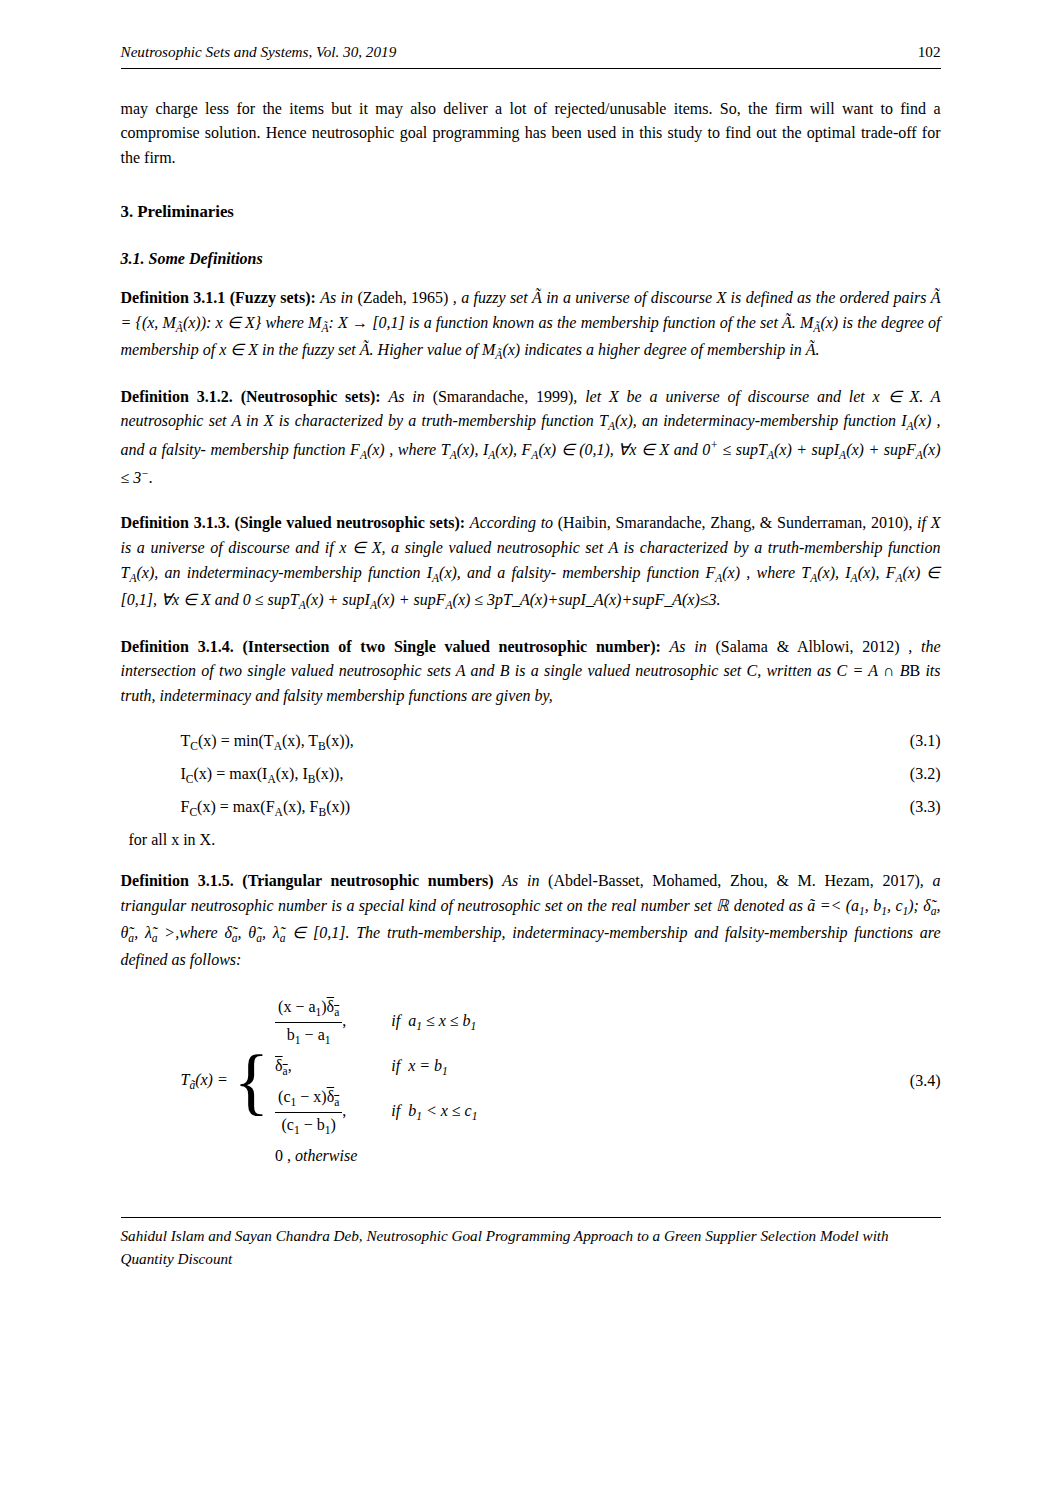Neutrosophic Sets and Systems, Vol. 30, 2019 102
may charge less for the items but it may also deliver a lot of rejected/unusable items. So, the firm will want to find a compromise solution. Hence neutrosophic goal programming has been used in this study to find out the optimal trade-off for the firm.
3. Preliminaries
3.1. Some Definitions
Definition 3.1.1 (Fuzzy sets): As in (Zadeh, 1965) , a fuzzy set Ã in a universe of discourse X is defined as the ordered pairs Ã = {(x, MÃ(x)): x ∈ X} where MÃ: X → [0,1] is a function known as the membership function of the set Ã. MÃ(x) is the degree of membership of x ∈ X in the fuzzy set Ã. Higher value of MÃ(x) indicates a higher degree of membership in Ã.
Definition 3.1.2. (Neutrosophic sets): As in (Smarandache, 1999), let X be a universe of discourse and let x ∈ X. A neutrosophic set A in X is characterized by a truth-membership function TA(x), an indeterminacy-membership function IA(x) , and a falsity- membership function FA(x) , where TA(x), IA(x), FA(x) ∈ (0,1), ∀x ∈ X and 0+ ≤ supTA(x) + supIA(x) + supFA(x) ≤ 3−.
Definition 3.1.3. (Single valued neutrosophic sets): According to (Haibin, Smarandache, Zhang, & Sunderraman, 2010), if X is a universe of discourse and if x ∈ X, a single valued neutrosophic set A is characterized by a truth-membership function TA(x), an indeterminacy-membership function IA(x), and a falsity- membership function FA(x) , where TA(x), IA(x), FA(x) ∈ [0,1], ∀x ∈ X and 0 ≤ supTA(x) + supIA(x) + supFA(x) ≤ 3pT_A(x)+supI_A(x)+supF_A(x)≤3.
Definition 3.1.4. (Intersection of two Single valued neutrosophic number): As in (Salama & Alblowi, 2012) , the intersection of two single valued neutrosophic sets A and B is a single valued neutrosophic set C, written as C = A ∩ BB its truth, indeterminacy and falsity membership functions are given by,
TC(x) = min(TA(x), TB(x)), (3.1)
IC(x) = max(IA(x), IB(x)), (3.2)
FC(x) = max(FA(x), FB(x)) (3.3)
for all x in X.
Definition 3.1.5. (Triangular neutrosophic numbers) As in (Abdel-Basset, Mohamed, Zhou, & M. Hezam, 2017), a triangular neutrosophic number is a special kind of neutrosophic set on the real number set ℝ denoted as ã =< (a1, b1, c1); δ̃a, θ̃a, λ̃a >,where δ̃a, θ̃a, λ̃a ∈ [0,1]. The truth-membership, indeterminacy-membership and falsity-membership functions are defined as follows:
Tã(x) = {
| (x − a 1 ) δ a b 1 − a 1 , | if a 1 ≤ x ≤ b 1 |
| δ a , | if x = b 1 |
| (c 1 − x) δ a (c 1 − b 1 ) , | if b 1 < x ≤ c 1 |
| 0 , otherwise | |
(3.4)
Sahidul Islam and Sayan Chandra Deb, Neutrosophic Goal Programming Approach to a Green Supplier Selection Model with Quantity Discount